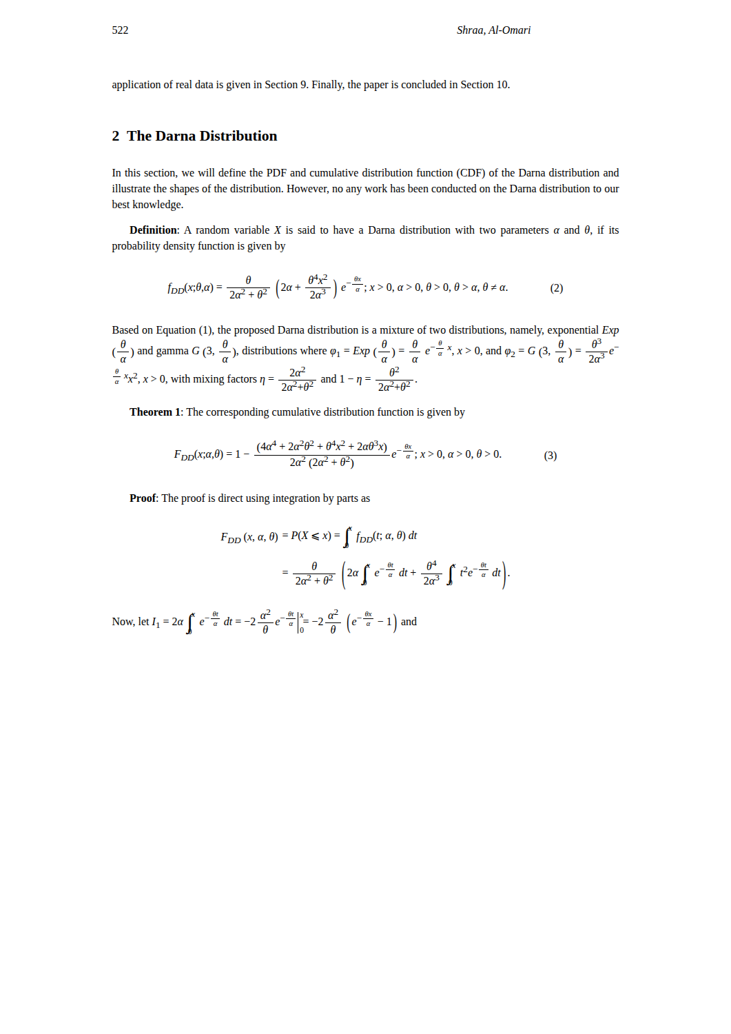522 Shraa, Al-Omari
application of real data is given in Section 9. Finally, the paper is concluded in Section 10.
2 The Darna Distribution
In this section, we will define the PDF and cumulative distribution function (CDF) of the Darna distribution and illustrate the shapes of the distribution. However, no any work has been conducted on the Darna distribution to our best knowledge.
Definition: A random variable X is said to have a Darna distribution with two parameters α and θ, if its probability density function is given by
fDD(x;θ,α) = θ 2α2 + θ2 (2α + θ4x22α3) e−θx α; x > 0, α > 0, θ > 0, θ > α, θ ≠ α.
(2)
Based on Equation (1), the proposed Darna distribution is a mixture of two distributions, namely, exponential Exp (θα) and gamma G (3, θα), distributions where φ1 = Exp (θα) = θα e−θα x, x > 0, and φ2 = G (3, θα) = θ32α3 e−θα xx2, x > 0, with mixing factors η = 2α22α2+θ2 and 1 − η = θ22α2+θ2.
Theorem 1: The corresponding cumulative distribution function is given by
FDD(x;α,θ) = 1 − (4α4 + 2α2θ2 + θ4x2 + 2αθ3x) 2α2 (2α2 + θ2) e−θx α; x > 0, α > 0, θ > 0.
(3)
Proof: The proof is direct using integration by parts as
| F DD ( x , α , θ ) | = P ( X ⩽ x ) = ∫ x 0 f DD ( t ; α , θ ) dt |
| | = θ 2 α 2 + θ 2 ( 2 α ∫ x 0 e − θt α dt + θ 4 2 α 3 ∫ x 0 t 2 e − θt α dt ) . |
Now, let I1 = 2α ∫x 0 e−θt α dt = −2α2 θ e−θt αx 0 = −2α2 θ (e−θx α − 1) and